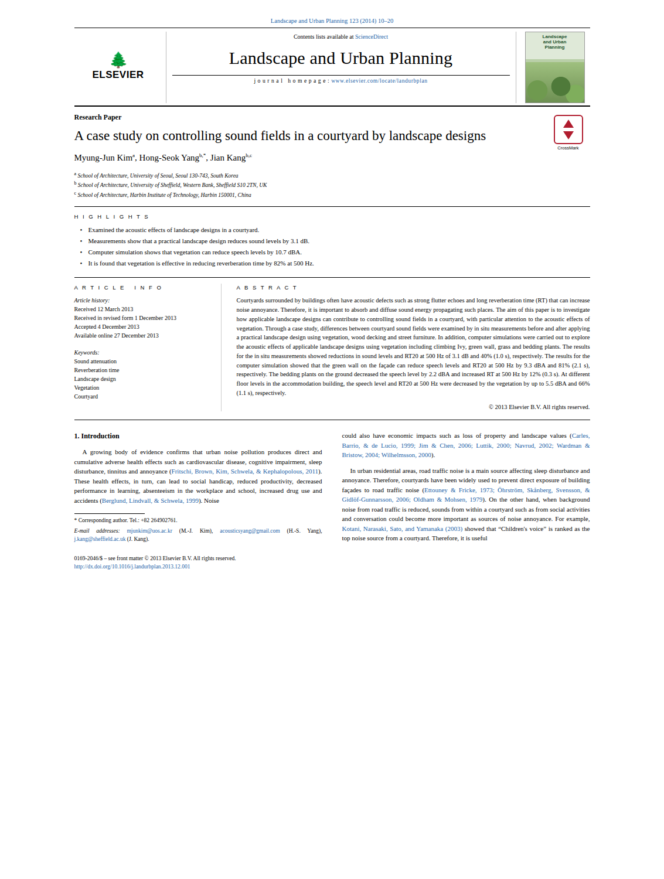Landscape and Urban Planning 123 (2014) 10–20
🌲
ELSEVIER
Contents lists available at ScienceDirect
Landscape and Urban Planning
j o u r n a l h o m e p a g e : www.elsevier.com/locate/landurbplan
Landscape
and Urban
Planning
CrossMark
Research Paper
A case study on controlling sound fields in a courtyard by landscape designs
Myung-Jun Kima, Hong-Seok Yangb,*, Jian Kangb,c
a School of Architecture, University of Seoul, Seoul 130-743, South Korea
b School of Architecture, University of Sheffield, Western Bank, Sheffield S10 2TN, UK
c School of Architecture, Harbin Institute of Technology, Harbin 150001, China
h i g h l i g h t s
Examined the acoustic effects of landscape designs in a courtyard.
Measurements show that a practical landscape design reduces sound levels by 3.1 dB.
Computer simulation shows that vegetation can reduce speech levels by 10.7 dBA.
It is found that vegetation is effective in reducing reverberation time by 82% at 500 Hz.
a r t i c l e i n f o
Article history:
Received 12 March 2013
Received in revised form 1 December 2013
Accepted 4 December 2013
Available online 27 December 2013
Keywords:
Sound attenuation
Reverberation time
Landscape design
Vegetation
Courtyard
a b s t r a c t
Courtyards surrounded by buildings often have acoustic defects such as strong flutter echoes and long reverberation time (RT) that can increase noise annoyance. Therefore, it is important to absorb and diffuse sound energy propagating such places. The aim of this paper is to investigate how applicable landscape designs can contribute to controlling sound fields in a courtyard, with particular attention to the acoustic effects of vegetation. Through a case study, differences between courtyard sound fields were examined by in situ measurements before and after applying a practical landscape design using vegetation, wood decking and street furniture. In addition, computer simulations were carried out to explore the acoustic effects of applicable landscape designs using vegetation including climbing Ivy, green wall, grass and bedding plants. The results for the in situ measurements showed reductions in sound levels and RT20 at 500 Hz of 3.1 dB and 40% (1.0 s), respectively. The results for the computer simulation showed that the green wall on the façade can reduce speech levels and RT20 at 500 Hz by 9.3 dBA and 81% (2.1 s), respectively. The bedding plants on the ground decreased the speech level by 2.2 dBA and increased RT at 500 Hz by 12% (0.3 s). At different floor levels in the accommodation building, the speech level and RT20 at 500 Hz were decreased by the vegetation by up to 5.5 dBA and 66% (1.1 s), respectively. © 2013 Elsevier B.V. All rights reserved.
1. Introduction
A growing body of evidence confirms that urban noise pollution produces direct and cumulative adverse health effects such as cardiovascular disease, cognitive impairment, sleep disturbance, tinnitus and annoyance (Fritschi, Brown, Kim, Schwela, & Kephalopolous, 2011). These health effects, in turn, can lead to social handicap, reduced productivity, decreased performance in learning, absenteeism in the workplace and school, increased drug use and accidents (Berglund, Lindvall, & Schwela, 1999). Noise
* Corresponding author. Tel.: +82 264902761.
E-mail addresses: mjunkim@uos.ac.kr (M.-J. Kim), acousticsyang@gmail.com (H.-S. Yang), j.kang@sheffield.ac.uk (J. Kang).
0169-2046/$ – see front matter © 2013 Elsevier B.V. All rights reserved.
http://dx.doi.org/10.1016/j.landurbplan.2013.12.001
could also have economic impacts such as loss of property and landscape values (Carles, Barrio, & de Lucio, 1999; Jim & Chen, 2006; Luttik, 2000; Navrud, 2002; Wardman & Bristow, 2004; Wilhelmsson, 2000).
In urban residential areas, road traffic noise is a main source affecting sleep disturbance and annoyance. Therefore, courtyards have been widely used to prevent direct exposure of building façades to road traffic noise (Ettouney & Fricke, 1973; Öhrström, Skånberg, Svensson, & Gidlöf-Gunnarsson, 2006; Oldham & Mohsen, 1979). On the other hand, when background noise from road traffic is reduced, sounds from within a courtyard such as from social activities and conversation could become more important as sources of noise annoyance. For example, Kotani, Narasaki, Sato, and Yamanaka (2003) showed that “Children's voice” is ranked as the top noise source from a courtyard. Therefore, it is useful